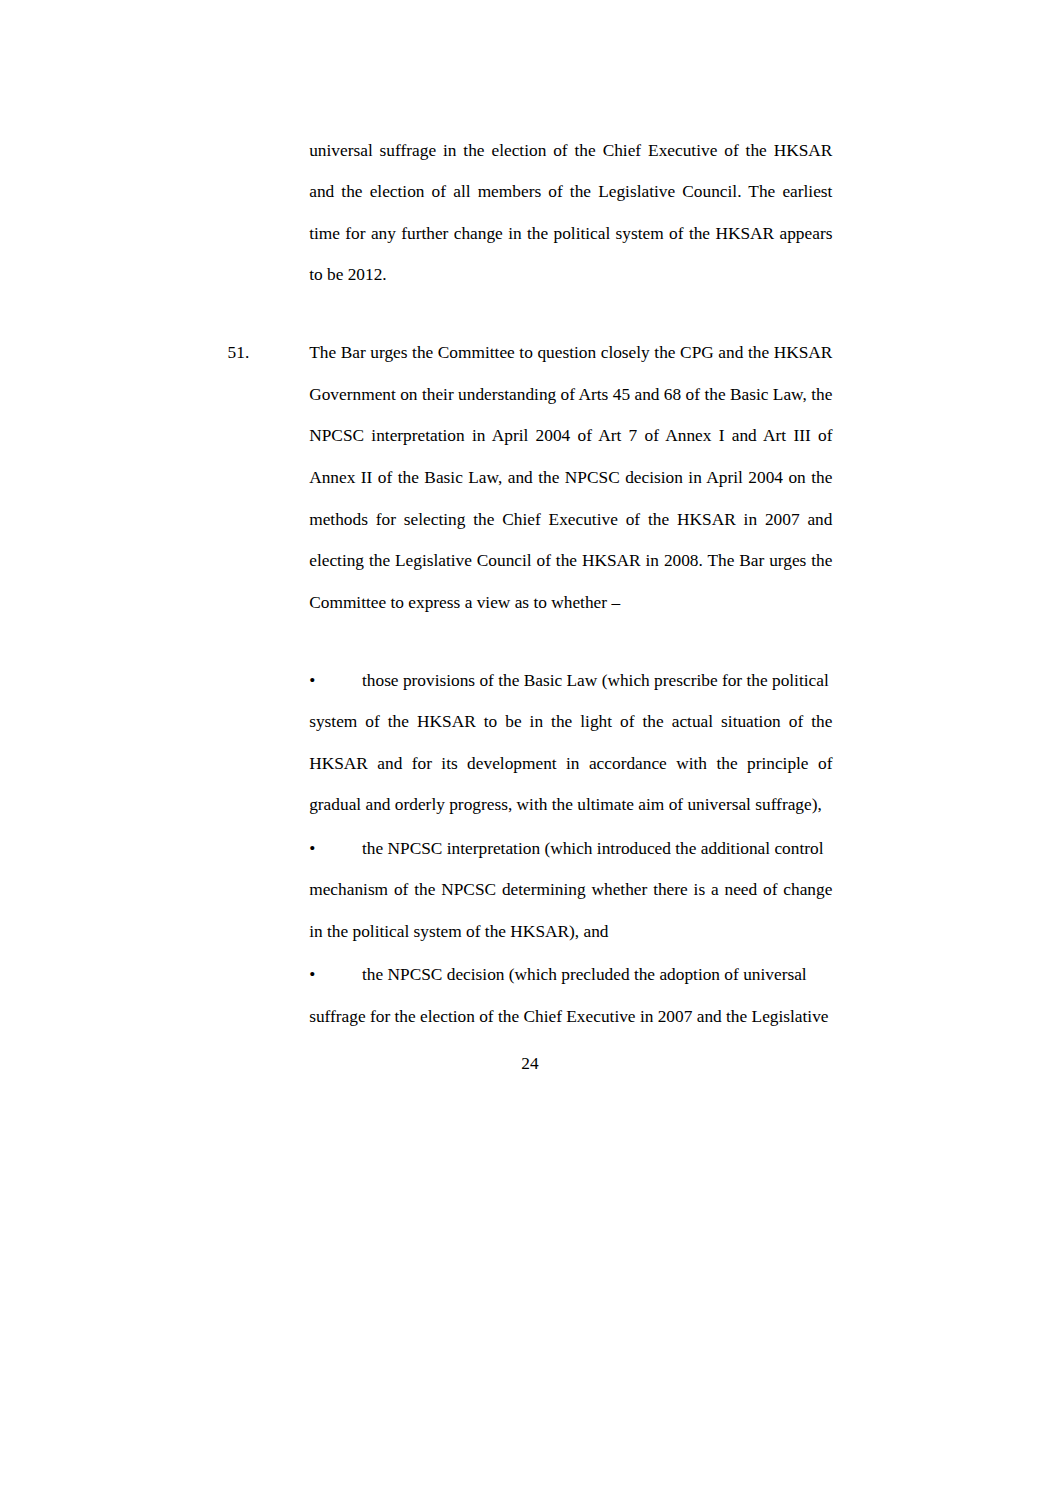universal suffrage in the election of the Chief Executive of the HKSAR and the election of all members of the Legislative Council. The earliest time for any further change in the political system of the HKSAR appears to be 2012.
51. The Bar urges the Committee to question closely the CPG and the HKSAR Government on their understanding of Arts 45 and 68 of the Basic Law, the NPCSC interpretation in April 2004 of Art 7 of Annex I and Art III of Annex II of the Basic Law, and the NPCSC decision in April 2004 on the methods for selecting the Chief Executive of the HKSAR in 2007 and electing the Legislative Council of the HKSAR in 2008. The Bar urges the Committee to express a view as to whether –
•those provisions of the Basic Law (which prescribe for the political system of the HKSAR to be in the light of the actual situation of the HKSAR and for its development in accordance with the principle of gradual and orderly progress, with the ultimate aim of universal suffrage),
•the NPCSC interpretation (which introduced the additional control mechanism of the NPCSC determining whether there is a need of change in the political system of the HKSAR), and
•the NPCSC decision (which precluded the adoption of universal suffrage for the election of the Chief Executive in 2007 and the Legislative
24